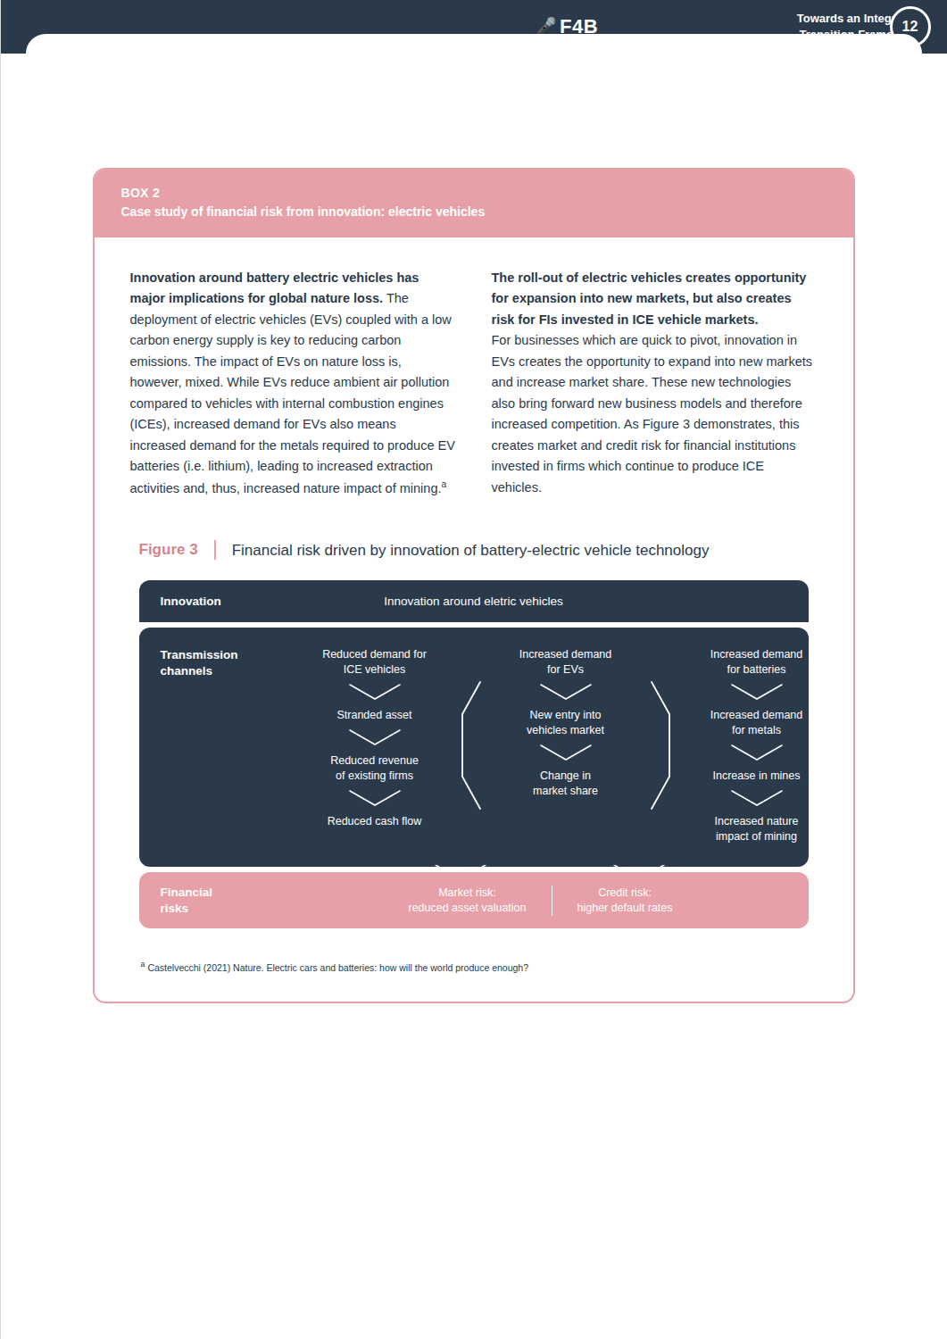🎤F4B
Towards an Integrated
Transition Framework
12
BOX 2
Case study of financial risk from innovation: electric vehicles
Innovation around battery electric vehicles has major implications for global nature loss. The deployment of electric vehicles (EVs) coupled with a low carbon energy supply is key to reducing carbon emissions. The impact of EVs on nature loss is, however, mixed. While EVs reduce ambient air pollution compared to vehicles with internal combustion engines (ICEs), increased demand for EVs also means increased demand for the metals required to produce EV batteries (i.e. lithium), leading to increased extraction activities and, thus, increased nature impact of mining.a
The roll-out of electric vehicles creates opportunity for expansion into new markets, but also creates risk for FIs invested in ICE vehicle markets.
For businesses which are quick to pivot, innovation in EVs creates the opportunity to expand into new markets and increase market share. These new technologies also bring forward new business models and therefore increased competition. As Figure 3 demonstrates, this creates market and credit risk for financial institutions invested in firms which continue to produce ICE vehicles.
Figure 3
Financial risk driven by innovation of battery-electric vehicle technology
Innovation
Innovation around eletric vehicles
Transmission
channels
Reduced demand for
ICE vehicles
Stranded asset
Reduced revenue
of existing firms
Reduced cash flow
Increased demand
for EVs
New entry into
vehicles market
Change in
market share
Increased demand
for batteries
Increased demand
for metals
Increase in mines
Increased nature
impact of mining
Financial
risks
Market risk:
reduced asset valuation
Credit risk:
higher default rates
a Castelvecchi (2021) Nature. Electric cars and batteries: how will the world produce enough?